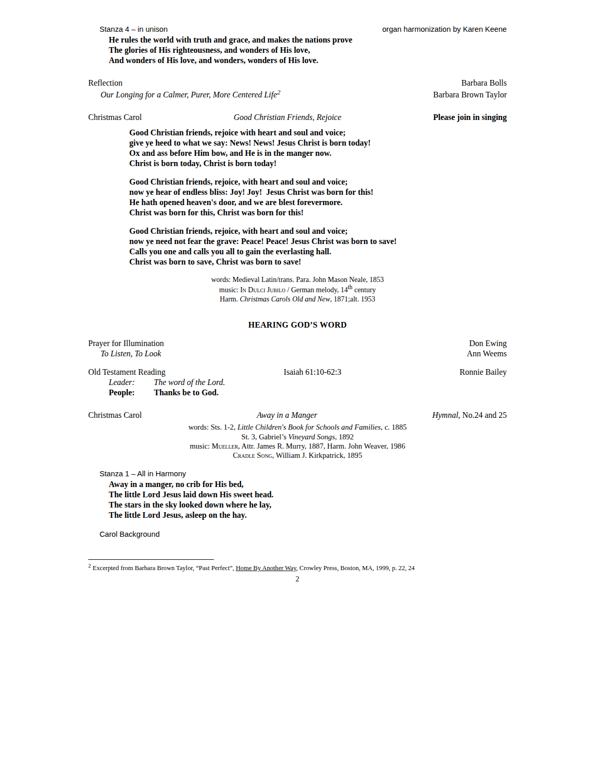Stanza 4 – in unison organ harmonization by Karen Keene
He rules the world with truth and grace, and makes the nations prove
The glories of His righteousness, and wonders of His love,
And wonders of His love, and wonders, wonders of His love.
Reflection Barbara Bolls
Our Longing for a Calmer, Purer, More Centered Life2 Barbara Brown Taylor
Christmas Carol Good Christian Friends, Rejoice Please join in singing
Good Christian friends, rejoice with heart and soul and voice;
give ye heed to what we say: News! News! Jesus Christ is born today!
Ox and ass before Him bow, and He is in the manger now.
Christ is born today, Christ is born today!
Good Christian friends, rejoice, with heart and soul and voice;
now ye hear of endless bliss: Joy! Joy! Jesus Christ was born for this!
He hath opened heaven's door, and we are blest forevermore.
Christ was born for this, Christ was born for this!
Good Christian friends, rejoice, with heart and soul and voice;
now ye need not fear the grave: Peace! Peace! Jesus Christ was born to save!
Calls you one and calls you all to gain the everlasting hall.
Christ was born to save, Christ was born to save!
words: Medieval Latin/trans. Para. John Mason Neale, 1853
music: In Dulci Jubilo / German melody, 14th century
Harm. Christmas Carols Old and New, 1871;alt. 1953
HEARING GOD’S WORD
Prayer for Illumination Don Ewing
To Listen, To Look Ann Weems
Old Testament Reading Isaiah 61:10-62:3 Ronnie Bailey
Leader: The word of the Lord.
People: Thanks be to God.
Christmas Carol Away in a Manger Hymnal, No.24 and 25
words: Sts. 1-2, Little Children's Book for Schools and Families, c. 1885
St. 3, Gabriel’s Vineyard Songs, 1892
music: Mueller, Attr. James R. Murry, 1887, Harm. John Weaver, 1986
Cradle Song, William J. Kirkpatrick, 1895
Stanza 1 – All in Harmony
Away in a manger, no crib for His bed,
The little Lord Jesus laid down His sweet head.
The stars in the sky looked down where he lay,
The little Lord Jesus, asleep on the hay.
Carol Background
2 Excerpted from Barbara Brown Taylor, “Past Perfect”, Home By Another Way, Crowley Press, Boston, MA, 1999, p. 22, 24
2